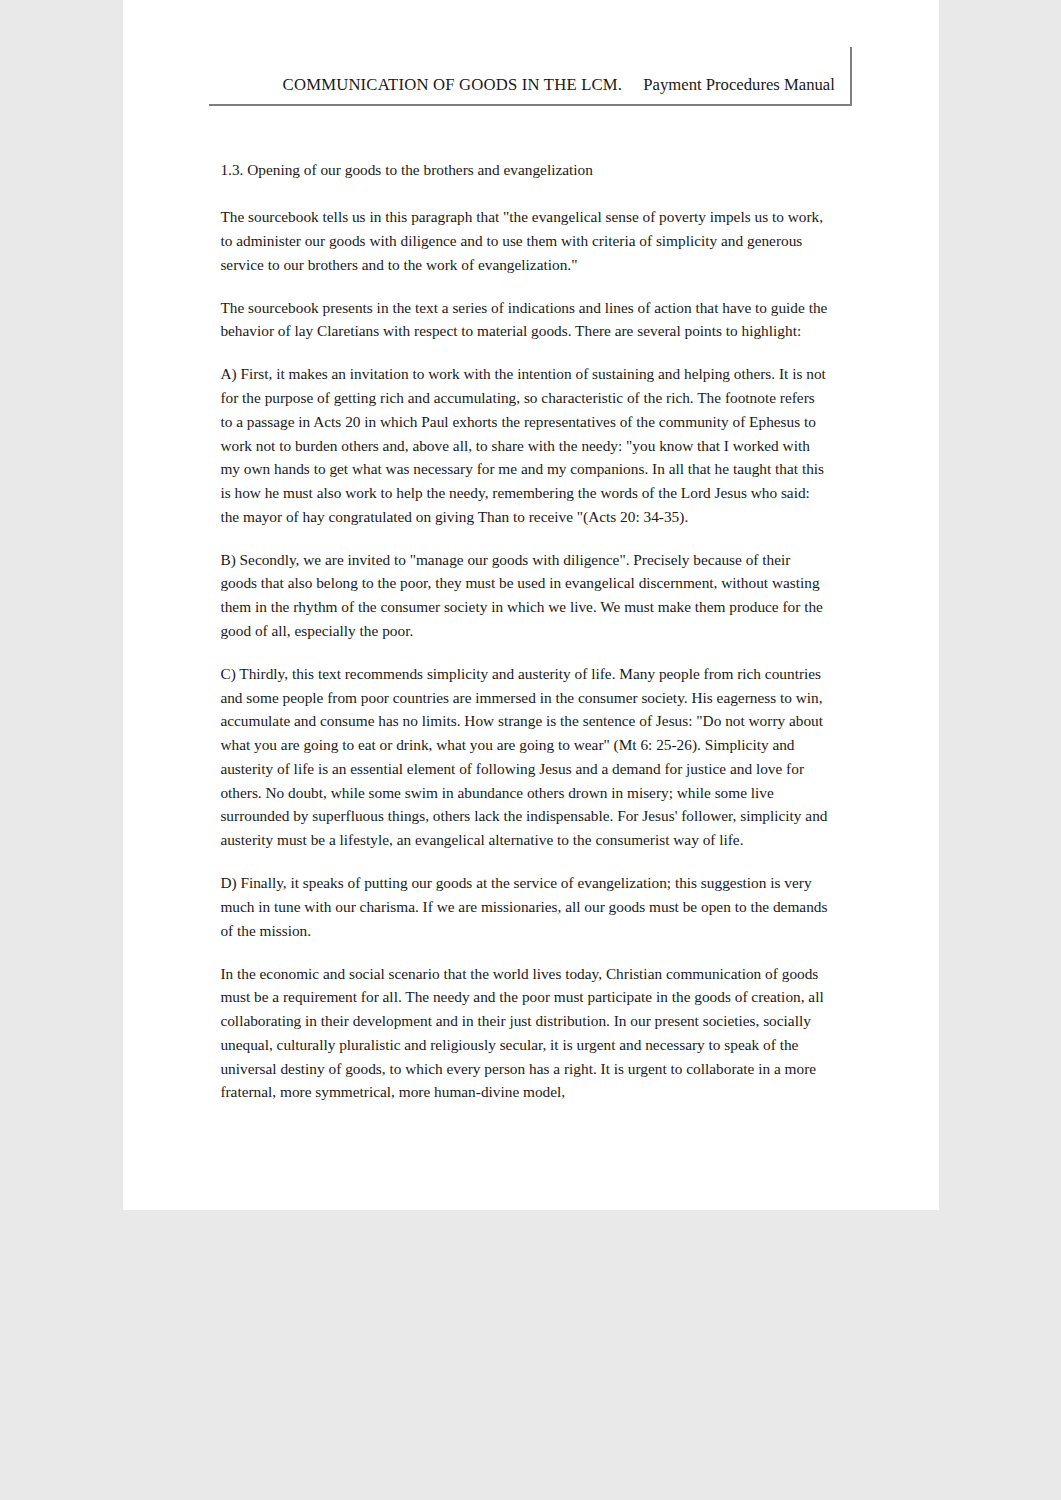Communication of Goods in the LCM. Payment Procedures Manual
1.3. Opening of our goods to the brothers and evangelization
The sourcebook tells us in this paragraph that "the evangelical sense of poverty impels us to work, to administer our goods with diligence and to use them with criteria of simplicity and generous service to our brothers and to the work of evangelization."
The sourcebook presents in the text a series of indications and lines of action that have to guide the behavior of lay Claretians with respect to material goods. There are several points to highlight:
A) First, it makes an invitation to work with the intention of sustaining and helping others. It is not for the purpose of getting rich and accumulating, so characteristic of the rich. The footnote refers to a passage in Acts 20 in which Paul exhorts the representatives of the community of Ephesus to work not to burden others and, above all, to share with the needy: "you know that I worked with my own hands to get what was necessary for me and my companions. In all that he taught that this is how he must also work to help the needy, remembering the words of the Lord Jesus who said: the mayor of hay congratulated on giving Than to receive "(Acts 20: 34-35).
B) Secondly, we are invited to "manage our goods with diligence". Precisely because of their goods that also belong to the poor, they must be used in evangelical discernment, without wasting them in the rhythm of the consumer society in which we live. We must make them produce for the good of all, especially the poor.
C) Thirdly, this text recommends simplicity and austerity of life. Many people from rich countries and some people from poor countries are immersed in the consumer society. His eagerness to win, accumulate and consume has no limits. How strange is the sentence of Jesus: "Do not worry about what you are going to eat or drink, what you are going to wear" (Mt 6: 25-26). Simplicity and austerity of life is an essential element of following Jesus and a demand for justice and love for others. No doubt, while some swim in abundance others drown in misery; while some live surrounded by superfluous things, others lack the indispensable. For Jesus' follower, simplicity and austerity must be a lifestyle, an evangelical alternative to the consumerist way of life.
D) Finally, it speaks of putting our goods at the service of evangelization; this suggestion is very much in tune with our charisma. If we are missionaries, all our goods must be open to the demands of the mission.
In the economic and social scenario that the world lives today, Christian communication of goods must be a requirement for all. The needy and the poor must participate in the goods of creation, all collaborating in their development and in their just distribution. In our present societies, socially unequal, culturally pluralistic and religiously secular, it is urgent and necessary to speak of the universal destiny of goods, to which every person has a right. It is urgent to collaborate in a more fraternal, more symmetrical, more human-divine model,